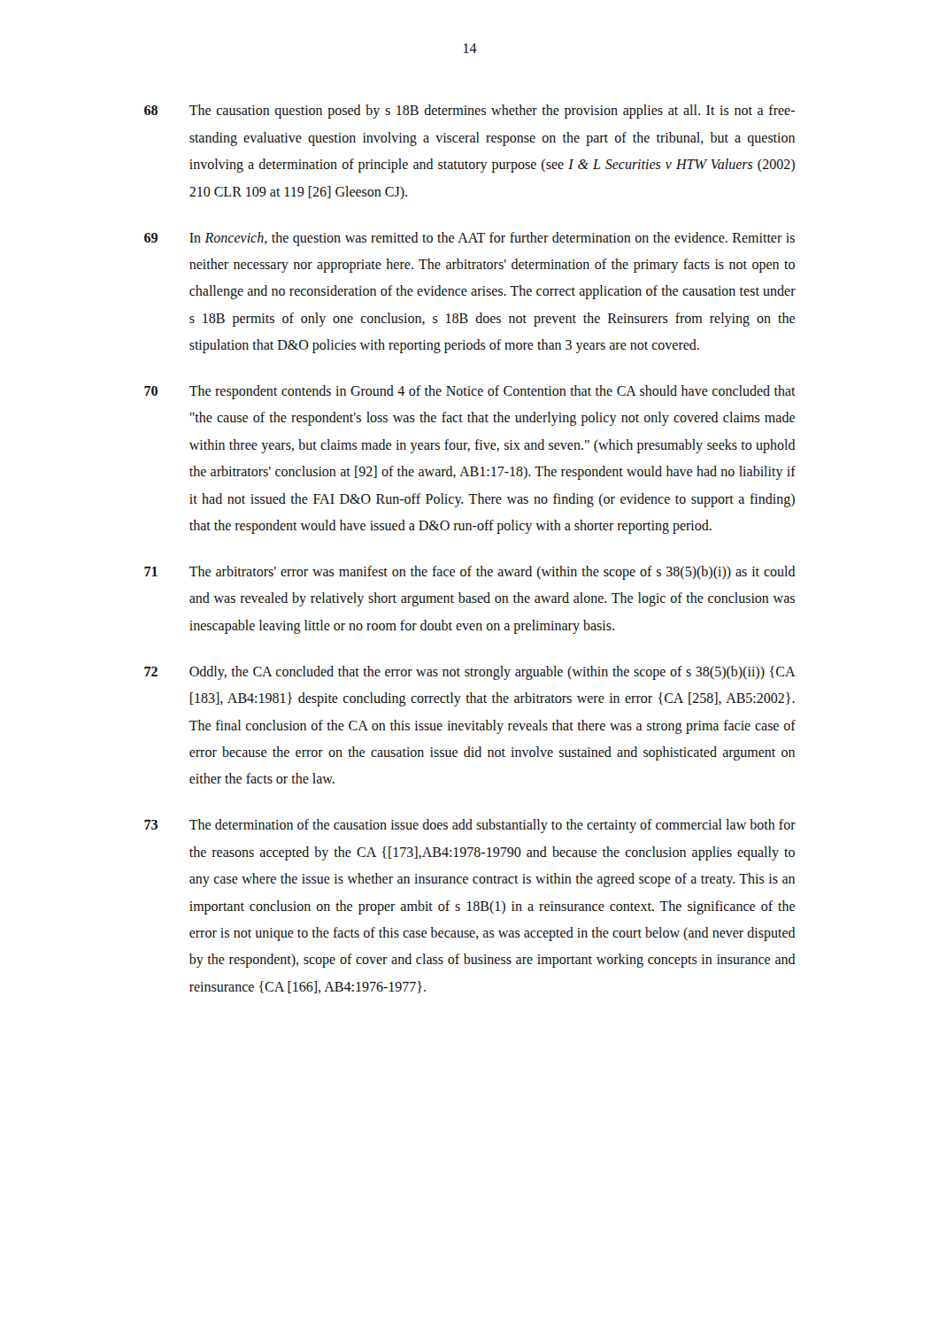14
68
The causation question posed by s 18B determines whether the provision applies at all. It is not a free-standing evaluative question involving a visceral response on the part of the tribunal, but a question involving a determination of principle and statutory purpose (see I & L Securities v HTW Valuers (2002) 210 CLR 109 at 119 [26] Gleeson CJ).
69
In Roncevich, the question was remitted to the AAT for further determination on the evidence. Remitter is neither necessary nor appropriate here. The arbitrators' determination of the primary facts is not open to challenge and no reconsideration of the evidence arises. The correct application of the causation test under s 18B permits of only one conclusion, s 18B does not prevent the Reinsurers from relying on the stipulation that D&O policies with reporting periods of more than 3 years are not covered.
70
The respondent contends in Ground 4 of the Notice of Contention that the CA should have concluded that "the cause of the respondent's loss was the fact that the underlying policy not only covered claims made within three years, but claims made in years four, five, six and seven." (which presumably seeks to uphold the arbitrators' conclusion at [92] of the award, AB1:17-18). The respondent would have had no liability if it had not issued the FAI D&O Run-off Policy. There was no finding (or evidence to support a finding) that the respondent would have issued a D&O run-off policy with a shorter reporting period.
71
The arbitrators' error was manifest on the face of the award (within the scope of s 38(5)(b)(i)) as it could and was revealed by relatively short argument based on the award alone. The logic of the conclusion was inescapable leaving little or no room for doubt even on a preliminary basis.
72
Oddly, the CA concluded that the error was not strongly arguable (within the scope of s 38(5)(b)(ii)) {CA [183], AB4:1981} despite concluding correctly that the arbitrators were in error {CA [258], AB5:2002}. The final conclusion of the CA on this issue inevitably reveals that there was a strong prima facie case of error because the error on the causation issue did not involve sustained and sophisticated argument on either the facts or the law.
73
The determination of the causation issue does add substantially to the certainty of commercial law both for the reasons accepted by the CA {[173],AB4:1978-19790 and because the conclusion applies equally to any case where the issue is whether an insurance contract is within the agreed scope of a treaty. This is an important conclusion on the proper ambit of s 18B(1) in a reinsurance context. The significance of the error is not unique to the facts of this case because, as was accepted in the court below (and never disputed by the respondent), scope of cover and class of business are important working concepts in insurance and reinsurance {CA [166], AB4:1976-1977}.